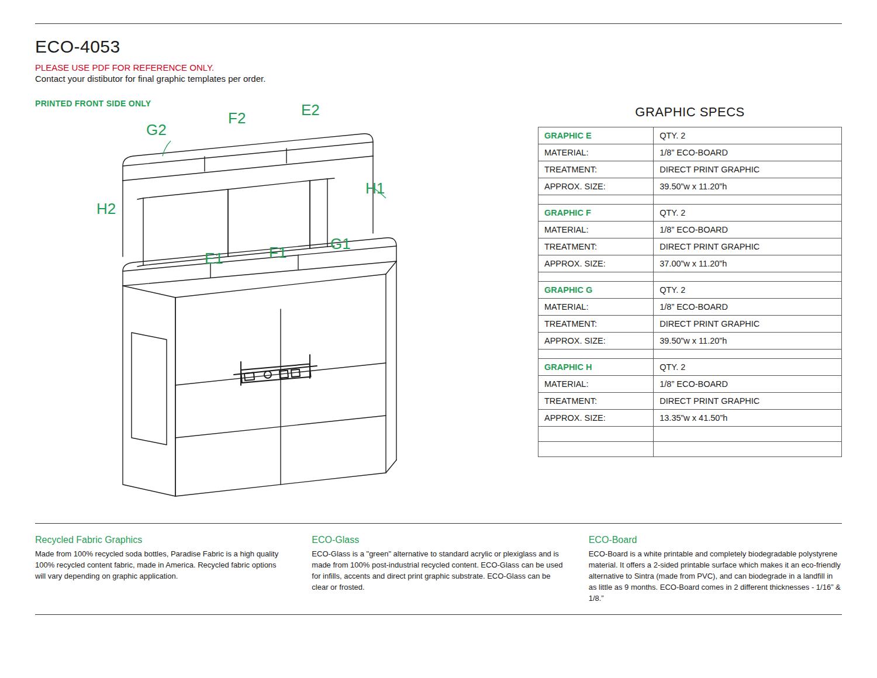ECO-4053
PLEASE USE PDF FOR REFERENCE ONLY.
Contact your distibutor for final graphic templates per order.
PRINTED FRONT SIDE ONLY
G2 F2 E2 H1 H2 E1 F1 G1
GRAPHIC SPECS
| GRAPHIC E | QTY. 2 |
| MATERIAL: | 1/8” ECO-BOARD |
| TREATMENT: | DIRECT PRINT GRAPHIC |
| APPROX. SIZE: | 39.50”w x 11.20”h |
| GRAPHIC F | QTY. 2 |
| MATERIAL: | 1/8” ECO-BOARD |
| TREATMENT: | DIRECT PRINT GRAPHIC |
| APPROX. SIZE: | 37.00”w x 11.20”h |
| GRAPHIC G | QTY. 2 |
| MATERIAL: | 1/8” ECO-BOARD |
| TREATMENT: | DIRECT PRINT GRAPHIC |
| APPROX. SIZE: | 39.50”w x 11.20”h |
| GRAPHIC H | QTY. 2 |
| MATERIAL: | 1/8” ECO-BOARD |
| TREATMENT: | DIRECT PRINT GRAPHIC |
| APPROX. SIZE: | 13.35”w x 41.50”h |
Recycled Fabric Graphics
Made from 100% recycled soda bottles, Paradise Fabric is a high quality 100% recycled content fabric, made in America. Recycled fabric options will vary depending on graphic application.
ECO-Glass
ECO-Glass is a "green" alternative to standard acrylic or plexiglass and is made from 100% post-industrial recycled content. ECO-Glass can be used for infills, accents and direct print graphic substrate. ECO-Glass can be clear or frosted.
ECO-Board
ECO-Board is a white printable and completely biodegradable polystyrene material. It offers a 2-sided printable surface which makes it an eco-friendly alternative to Sintra (made from PVC), and can biodegrade in a landfill in as little as 9 months. ECO-Board comes in 2 different thicknesses - 1/16” & 1/8.”